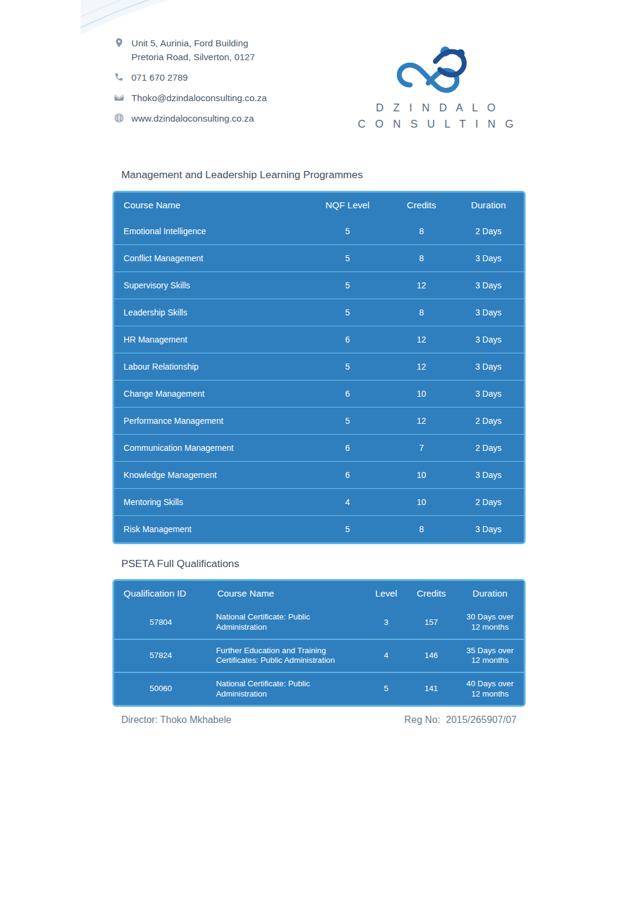Unit 5, Aurinia, Ford Building
Pretoria Road, Silverton, 0127
071 670 2789
Thoko@dzindaloconsulting.co.za
www.dzindaloconsulting.co.za
D Z I N D A L O
C O N S U L T I N G
Management and Leadership Learning Programmes
| Course Name | NQF Level | Credits | Duration |
| --- | --- | --- | --- |
| Emotional Intelligence | 5 | 8 | 2 Days |
| Conflict Management | 5 | 8 | 3 Days |
| Supervisory Skills | 5 | 12 | 3 Days |
| Leadership Skills | 5 | 8 | 3 Days |
| HR Management | 6 | 12 | 3 Days |
| Labour Relationship | 5 | 12 | 3 Days |
| Change Management | 6 | 10 | 3 Days |
| Performance Management | 5 | 12 | 2 Days |
| Communication Management | 6 | 7 | 2 Days |
| Knowledge Management | 6 | 10 | 3 Days |
| Mentoring Skills | 4 | 10 | 2 Days |
| Risk Management | 5 | 8 | 3 Days |
PSETA Full Qualifications
| Qualification ID | Course Name | Level | Credits | Duration |
| --- | --- | --- | --- | --- |
| 57804 | National Certificate: Public Administration | 3 | 157 | 30 Days over 12 months |
| 57824 | Further Education and Training Certificates: Public Administration | 4 | 146 | 35 Days over 12 months |
| 50060 | National Certificate: Public Administration | 5 | 141 | 40 Days over 12 months |
Director: Thoko Mkhabele
Reg No: 2015/265907/07